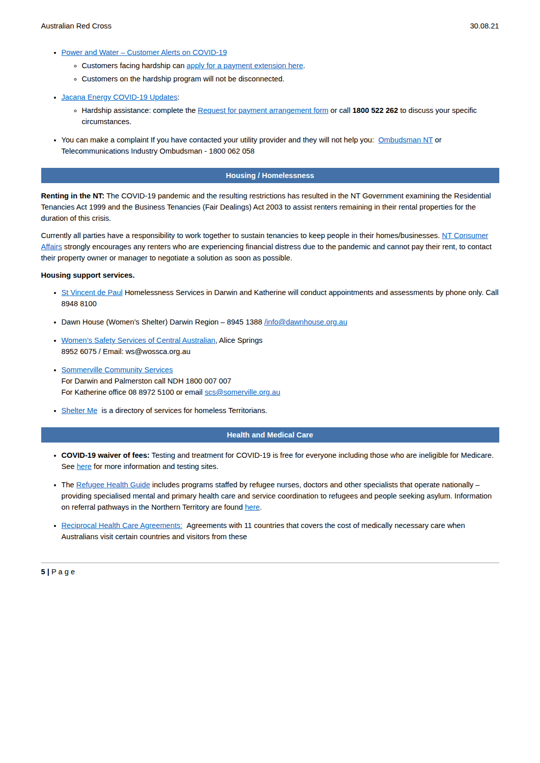Australian Red Cross
30.08.21
Power and Water – Customer Alerts on COVID-19
Customers facing hardship can apply for a payment extension here.
Customers on the hardship program will not be disconnected.
Jacana Energy COVID-19 Updates:
Hardship assistance: complete the Request for payment arrangement form or call 1800 522 262 to discuss your specific circumstances.
You can make a complaint If you have contacted your utility provider and they will not help you: Ombudsman NT or Telecommunications Industry Ombudsman - 1800 062 058
Housing / Homelessness
Renting in the NT: The COVID-19 pandemic and the resulting restrictions has resulted in the NT Government examining the Residential Tenancies Act 1999 and the Business Tenancies (Fair Dealings) Act 2003 to assist renters remaining in their rental properties for the duration of this crisis.
Currently all parties have a responsibility to work together to sustain tenancies to keep people in their homes/businesses. NT Consumer Affairs strongly encourages any renters who are experiencing financial distress due to the pandemic and cannot pay their rent, to contact their property owner or manager to negotiate a solution as soon as possible.
Housing support services.
St Vincent de Paul Homelessness Services in Darwin and Katherine will conduct appointments and assessments by phone only. Call 8948 8100
Dawn House (Women’s Shelter) Darwin Region – 8945 1388 /info@dawnhouse.org.au
Women’s Safety Services of Central Australian, Alice Springs
8952 6075 / Email: ws@wossca.org.au
Sommerville Community Services
For Darwin and Palmerston call NDH 1800 007 007
For Katherine office 08 8972 5100 or email scs@somerville.org.au
Shelter Me is a directory of services for homeless Territorians.
Health and Medical Care
COVID-19 waiver of fees: Testing and treatment for COVID-19 is free for everyone including those who are ineligible for Medicare. See here for more information and testing sites.
The Refugee Health Guide includes programs staffed by refugee nurses, doctors and other specialists that operate nationally – providing specialised mental and primary health care and service coordination to refugees and people seeking asylum. Information on referral pathways in the Northern Territory are found here.
Reciprocal Health Care Agreements: Agreements with 11 countries that covers the cost of medically necessary care when Australians visit certain countries and visitors from these
5 | P a g e